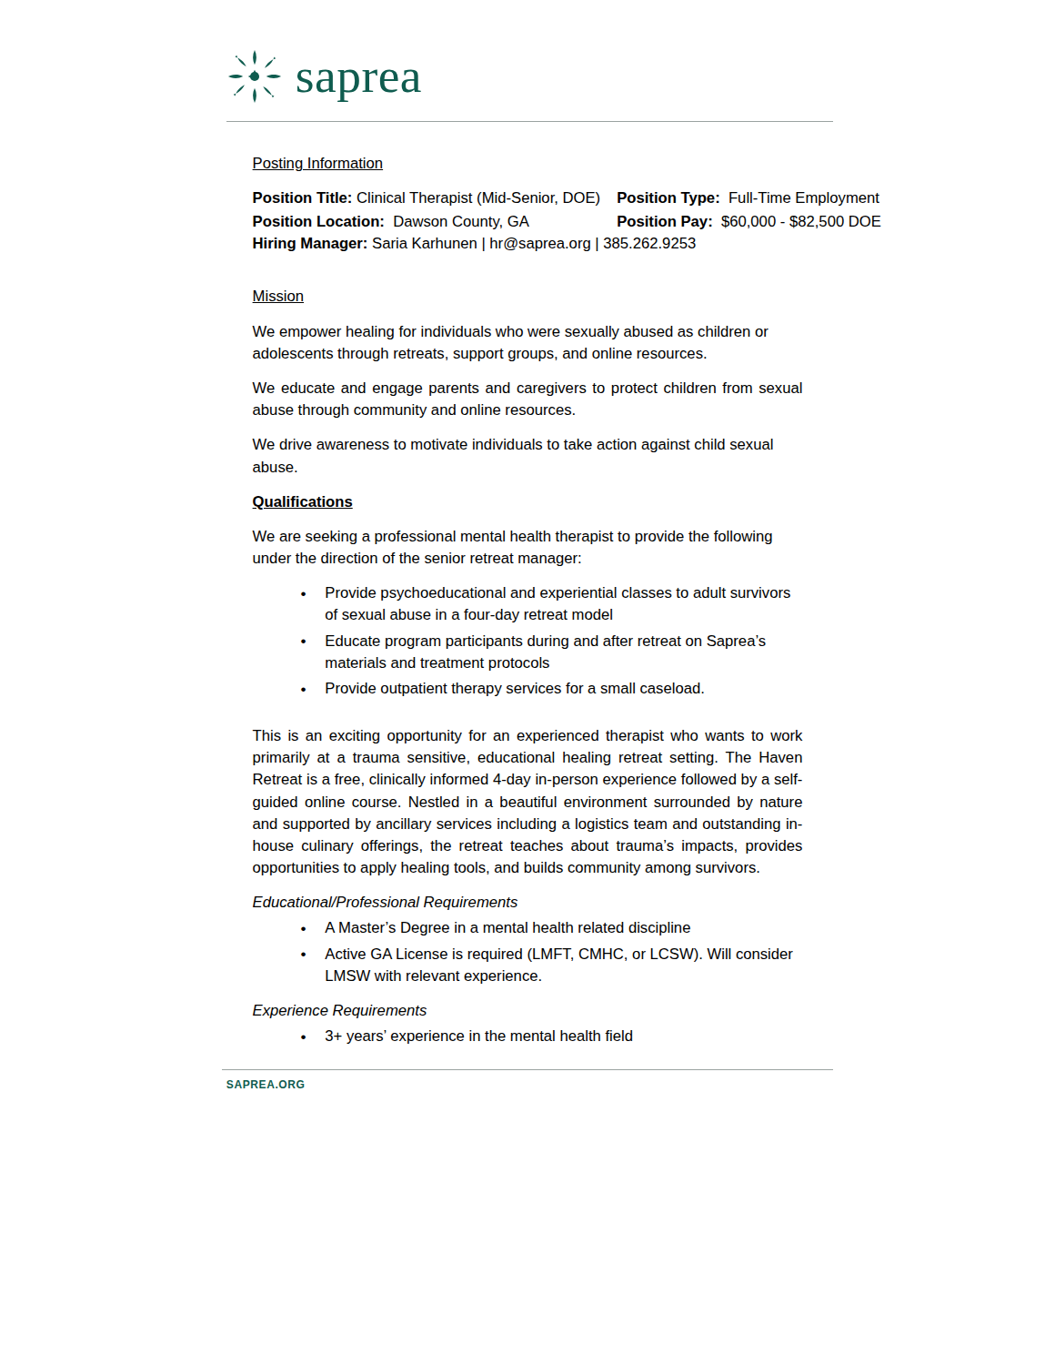saprea
Posting Information
Position Title: Clinical Therapist (Mid-Senior, DOE)
Position Type: Full-Time Employment
Position Location: Dawson County, GA
Position Pay: $60,000 - $82,500 DOE
Hiring Manager: Saria Karhunen | hr@saprea.org | 385.262.9253
Mission
We empower healing for individuals who were sexually abused as children or adolescents through retreats, support groups, and online resources.
We educate and engage parents and caregivers to protect children from sexual abuse through community and online resources.
We drive awareness to motivate individuals to take action against child sexual abuse.
Qualifications
We are seeking a professional mental health therapist to provide the following under the direction of the senior retreat manager:
Provide psychoeducational and experiential classes to adult survivors of sexual abuse in a four-day retreat model
Educate program participants during and after retreat on Saprea’s materials and treatment protocols
Provide outpatient therapy services for a small caseload.
This is an exciting opportunity for an experienced therapist who wants to work primarily at a trauma sensitive, educational healing retreat setting. The Haven Retreat is a free, clinically informed 4-day in-person experience followed by a self-guided online course. Nestled in a beautiful environment surrounded by nature and supported by ancillary services including a logistics team and outstanding in-house culinary offerings, the retreat teaches about trauma’s impacts, provides opportunities to apply healing tools, and builds community among survivors.
Educational/Professional Requirements
A Master’s Degree in a mental health related discipline
Active GA License is required (LMFT, CMHC, or LCSW). Will consider LMSW with relevant experience.
Experience Requirements
3+ years’ experience in the mental health field
SAPREA.ORG